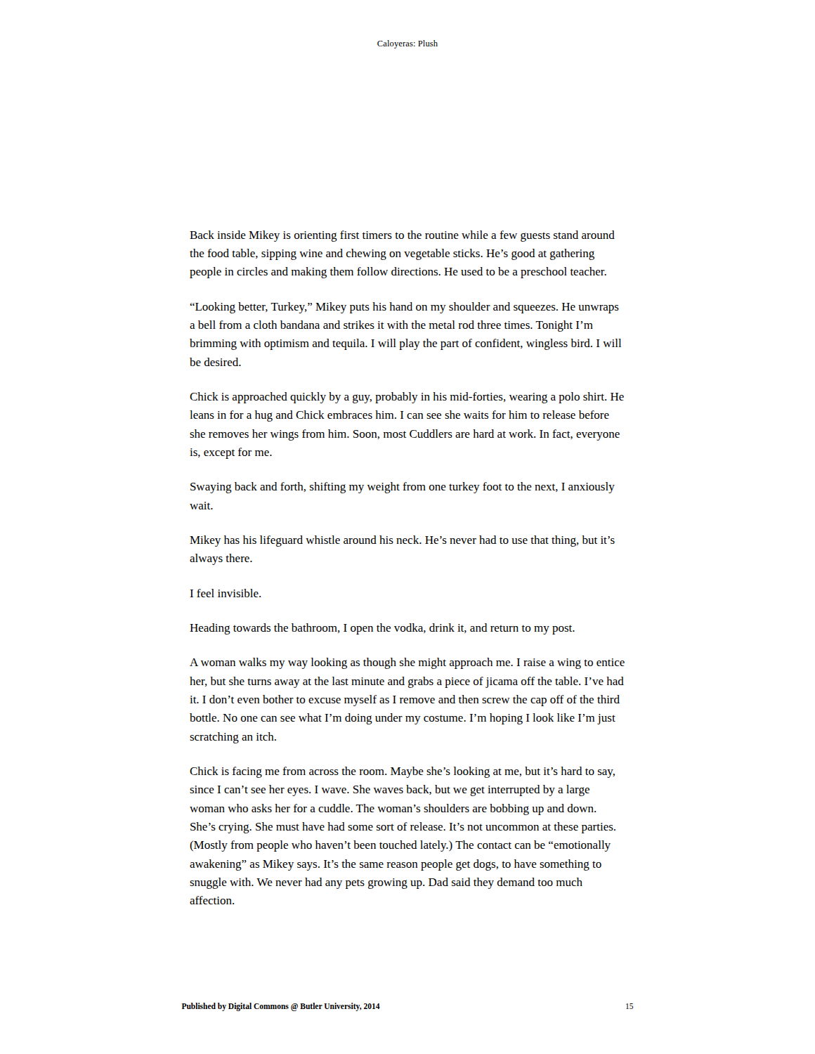Caloyeras: Plush
Back inside Mikey is orienting first timers to the routine while a few guests stand around the food table, sipping wine and chewing on vegetable sticks. He’s good at gathering people in circles and making them follow directions. He used to be a preschool teacher.
“Looking better, Turkey,” Mikey puts his hand on my shoulder and squeezes. He unwraps a bell from a cloth bandana and strikes it with the metal rod three times. Tonight I’m brimming with optimism and tequila. I will play the part of confident, wingless bird. I will be desired.
Chick is approached quickly by a guy, probably in his mid-forties, wearing a polo shirt. He leans in for a hug and Chick embraces him. I can see she waits for him to release before she removes her wings from him. Soon, most Cuddlers are hard at work. In fact, everyone is, except for me.
Swaying back and forth, shifting my weight from one turkey foot to the next, I anxiously wait.
Mikey has his lifeguard whistle around his neck. He’s never had to use that thing, but it’s always there.
I feel invisible.
Heading towards the bathroom, I open the vodka, drink it, and return to my post.
A woman walks my way looking as though she might approach me. I raise a wing to entice her, but she turns away at the last minute and grabs a piece of jicama off the table. I’ve had it. I don’t even bother to excuse myself as I remove and then screw the cap off of the third bottle. No one can see what I’m doing under my costume. I’m hoping I look like I’m just scratching an itch.
Chick is facing me from across the room. Maybe she’s looking at me, but it’s hard to say, since I can’t see her eyes. I wave. She waves back, but we get interrupted by a large woman who asks her for a cuddle. The woman’s shoulders are bobbing up and down. She’s crying. She must have had some sort of release. It’s not uncommon at these parties. (Mostly from people who haven’t been touched lately.) The contact can be “emotionally awakening” as Mikey says. It’s the same reason people get dogs, to have something to snuggle with. We never had any pets growing up. Dad said they demand too much affection.
Published by Digital Commons @ Butler University, 2014 15